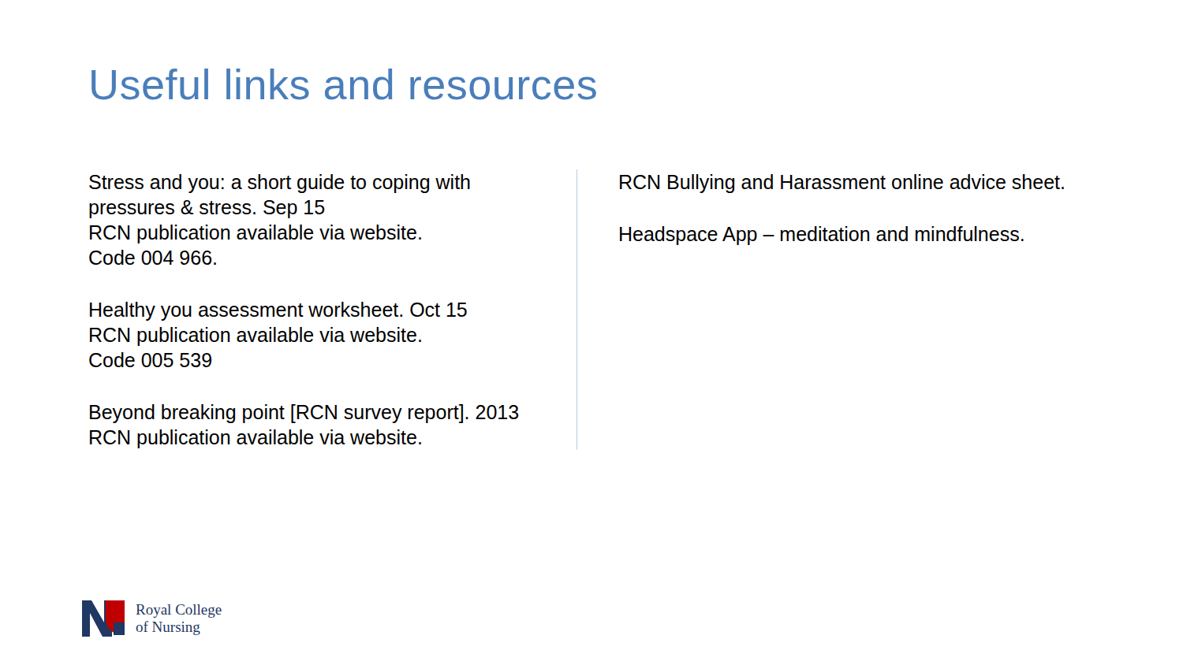Useful links and resources
Stress and you: a short guide to coping with pressures & stress. Sep 15
RCN publication available via website.
Code 004 966.
Healthy you assessment worksheet. Oct 15
RCN publication available via website.
Code 005 539
Beyond breaking point [RCN survey report]. 2013
RCN publication available via website.
RCN Bullying and Harassment online advice sheet.
Headspace App – meditation and mindfulness.
Royal College
of Nursing